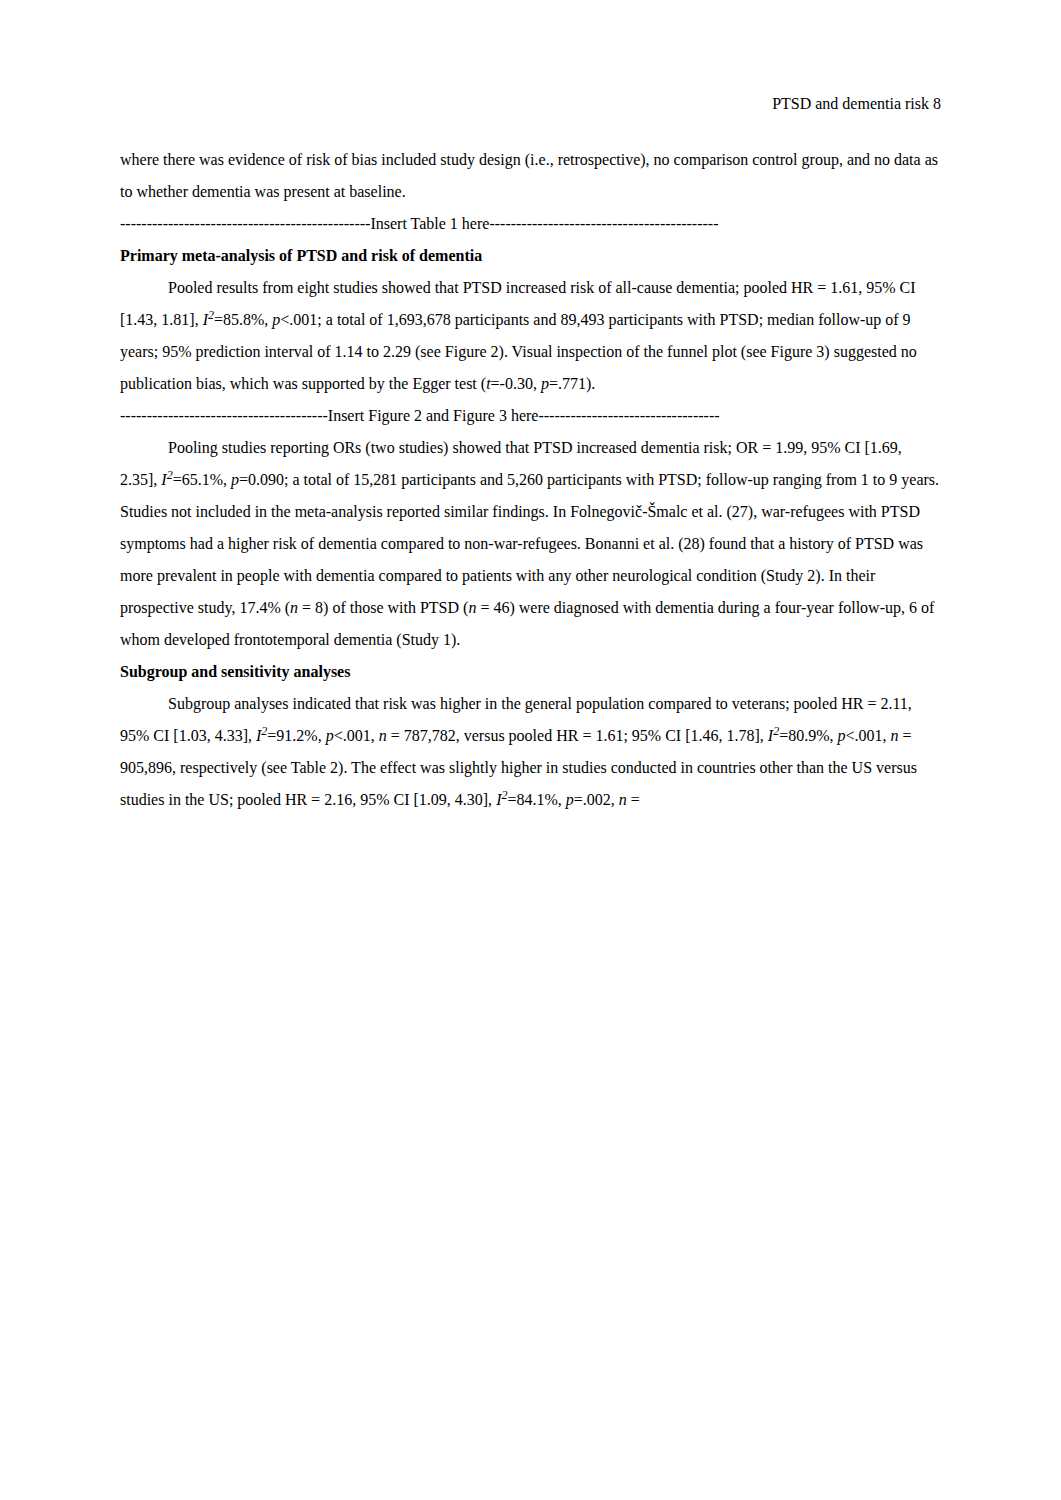PTSD and dementia risk 8
where there was evidence of risk of bias included study design (i.e., retrospective), no comparison control group, and no data as to whether dementia was present at baseline.
-----------------------------------------------Insert Table 1 here-------------------------------------------
Primary meta-analysis of PTSD and risk of dementia
Pooled results from eight studies showed that PTSD increased risk of all-cause dementia; pooled HR = 1.61, 95% CI [1.43, 1.81], I2=85.8%, p<.001; a total of 1,693,678 participants and 89,493 participants with PTSD; median follow-up of 9 years; 95% prediction interval of 1.14 to 2.29 (see Figure 2). Visual inspection of the funnel plot (see Figure 3) suggested no publication bias, which was supported by the Egger test (t=-0.30, p=.771).
---------------------------------------Insert Figure 2 and Figure 3 here----------------------------------
Pooling studies reporting ORs (two studies) showed that PTSD increased dementia risk; OR = 1.99, 95% CI [1.69, 2.35], I2=65.1%, p=0.090; a total of 15,281 participants and 5,260 participants with PTSD; follow-up ranging from 1 to 9 years. Studies not included in the meta-analysis reported similar findings. In Folnegovič-Šmalc et al. (27), war-refugees with PTSD symptoms had a higher risk of dementia compared to non-war-refugees. Bonanni et al. (28) found that a history of PTSD was more prevalent in people with dementia compared to patients with any other neurological condition (Study 2). In their prospective study, 17.4% (n = 8) of those with PTSD (n = 46) were diagnosed with dementia during a four-year follow-up, 6 of whom developed frontotemporal dementia (Study 1).
Subgroup and sensitivity analyses
Subgroup analyses indicated that risk was higher in the general population compared to veterans; pooled HR = 2.11, 95% CI [1.03, 4.33], I2=91.2%, p<.001, n = 787,782, versus pooled HR = 1.61; 95% CI [1.46, 1.78], I2=80.9%, p<.001, n = 905,896, respectively (see Table 2). The effect was slightly higher in studies conducted in countries other than the US versus studies in the US; pooled HR = 2.16, 95% CI [1.09, 4.30], I2=84.1%, p=.002, n =